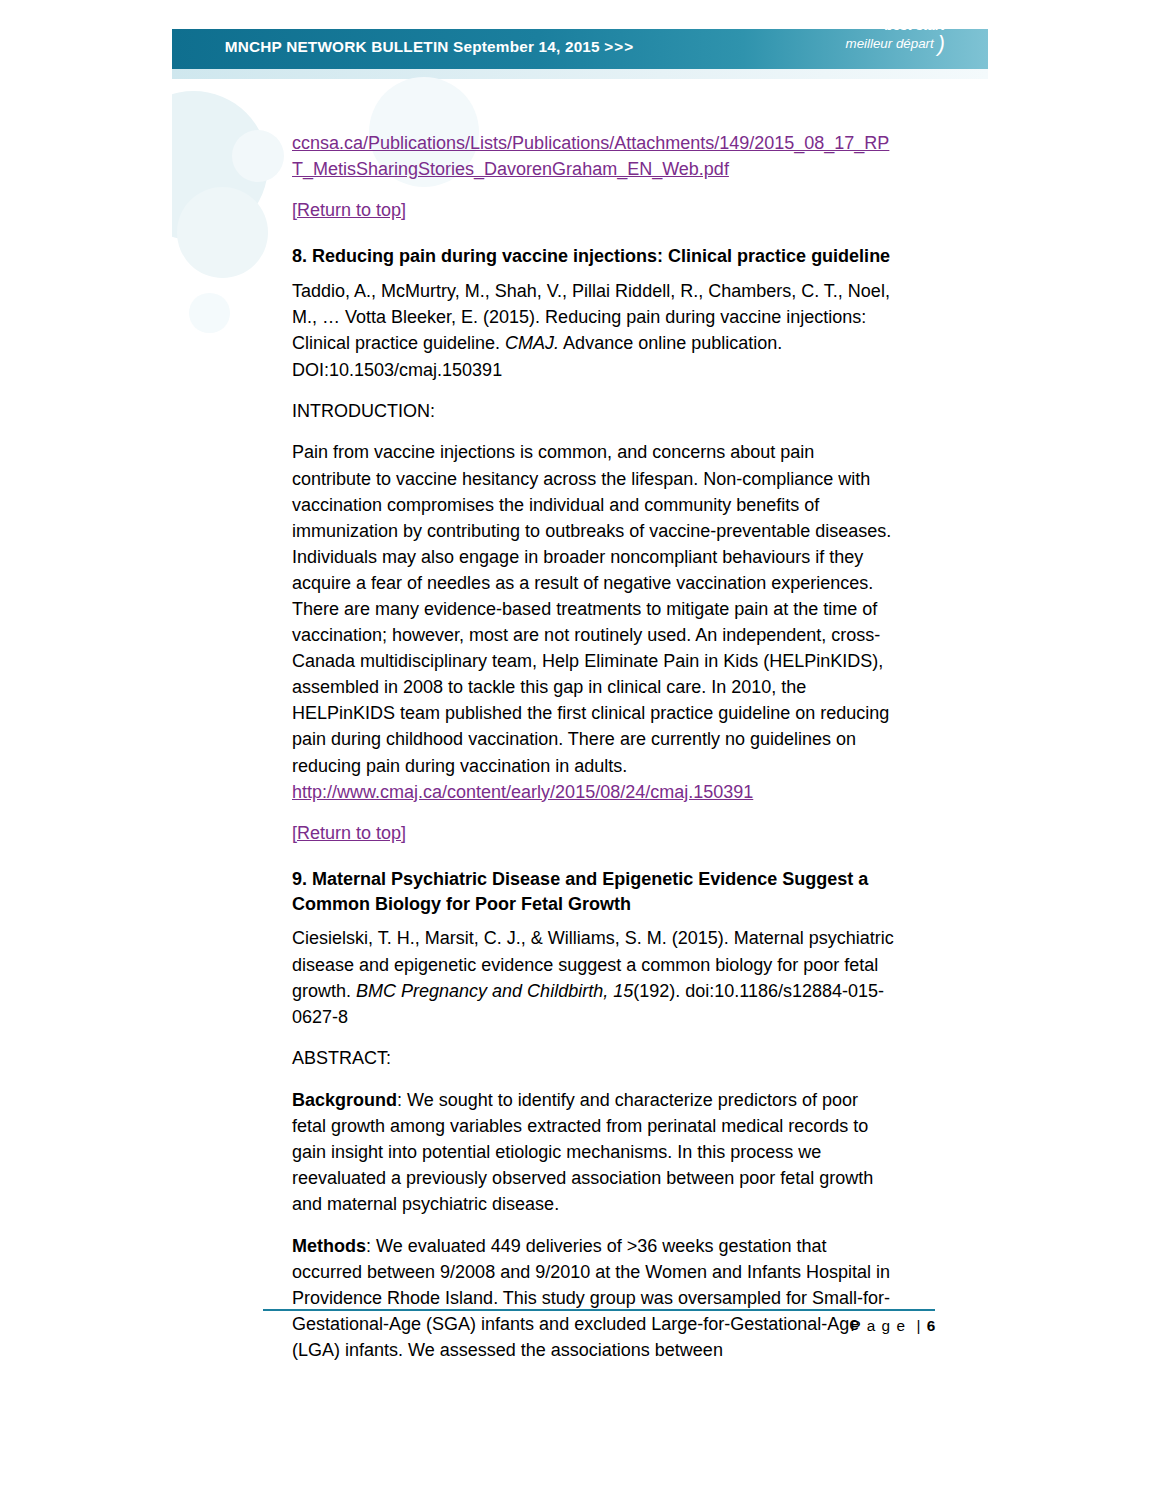MNCHP NETWORK BULLETIN September 14, 2015 >>>
best start
meilleur départ)
ccnsa.ca/Publications/Lists/Publications/Attachments/149/2015_08_17_RPT_MetisSharingStories_DavorenGraham_EN_Web.pdf
[Return to top]
8. Reducing pain during vaccine injections: Clinical practice guideline
Taddio, A., McMurtry, M., Shah, V., Pillai Riddell, R., Chambers, C. T., Noel, M., … Votta Bleeker, E. (2015). Reducing pain during vaccine injections: Clinical practice guideline. CMAJ. Advance online publication. DOI:10.1503/cmaj.150391
INTRODUCTION:
Pain from vaccine injections is common, and concerns about pain contribute to vaccine hesitancy across the lifespan. Non-compliance with vaccination compromises the individual and community benefits of immunization by contributing to outbreaks of vaccine-preventable diseases. Individuals may also engage in broader noncompliant behaviours if they acquire a fear of needles as a result of negative vaccination experiences. There are many evidence-based treatments to mitigate pain at the time of vaccination; however, most are not routinely used. An independent, cross-Canada multidisciplinary team, Help Eliminate Pain in Kids (HELPinKIDS), assembled in 2008 to tackle this gap in clinical care. In 2010, the HELPinKIDS team published the first clinical practice guideline on reducing pain during childhood vaccination. There are currently no guidelines on reducing pain during vaccination in adults.
http://www.cmaj.ca/content/early/2015/08/24/cmaj.150391
[Return to top]
9. Maternal Psychiatric Disease and Epigenetic Evidence Suggest a Common Biology for Poor Fetal Growth
Ciesielski, T. H., Marsit, C. J., & Williams, S. M. (2015). Maternal psychiatric disease and epigenetic evidence suggest a common biology for poor fetal growth. BMC Pregnancy and Childbirth, 15(192). doi:10.1186/s12884-015-0627-8
ABSTRACT:
Background: We sought to identify and characterize predictors of poor fetal growth among variables extracted from perinatal medical records to gain insight into potential etiologic mechanisms. In this process we reevaluated a previously observed association between poor fetal growth and maternal psychiatric disease.
Methods: We evaluated 449 deliveries of >36 weeks gestation that occurred between 9/2008 and 9/2010 at the Women and Infants Hospital in Providence Rhode Island. This study group was oversampled for Small-for-Gestational-Age (SGA) infants and excluded Large-for-Gestational-Age (LGA) infants. We assessed the associations between
P a g e | 6